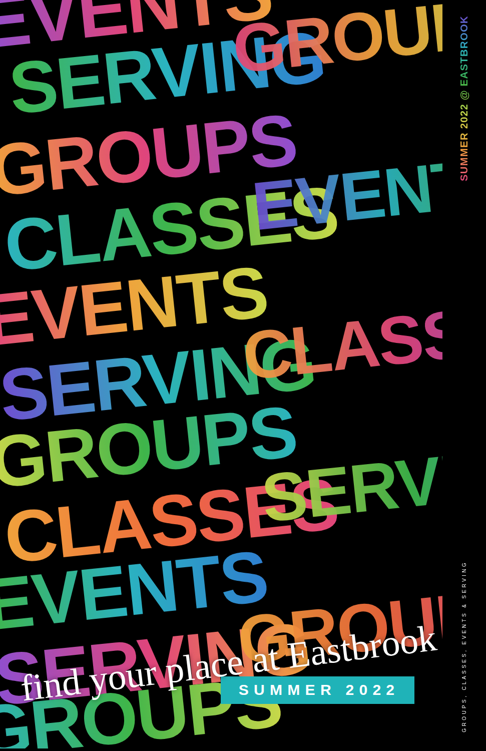EVENTS SERVING GROUPS CLASSES EVENTS SERVING GROUPS CLASSES EVENTS SERVING GROUPS GROUPS EVENTS CLASSES SERVING GROUPS
Summer 2022 @ Eastbrook
Groups, Classes, Events & Serving
find your place at Eastbrook
Summer 2022
Summer 2022 @ Eastbrook — Groups, Classes, Events & Serving — Find your place at Eastbrook